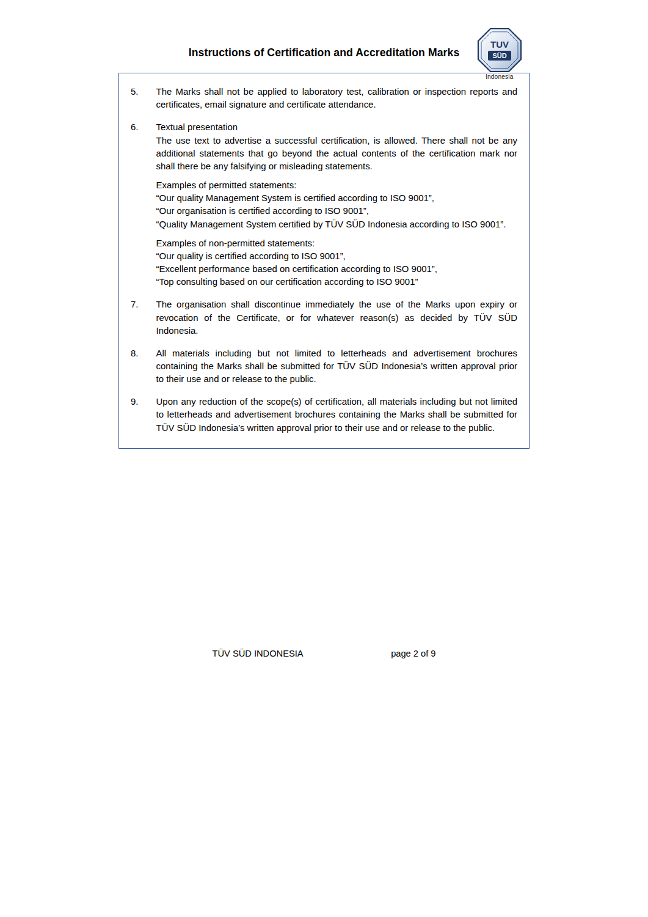Instructions of Certification and Accreditation Marks
TUV SÜD
Indonesia
The Marks shall not be applied to laboratory test, calibration or inspection reports and certificates, email signature and certificate attendance.
Textual presentation
The use text to advertise a successful certification, is allowed. There shall not be any additional statements that go beyond the actual contents of the certification mark nor shall there be any falsifying or misleading statements.
Examples of permitted statements:
“Our quality Management System is certified according to ISO 9001”,
“Our organisation is certified according to ISO 9001”,
“Quality Management System certified by TÜV SÜD Indonesia according to ISO 9001”.
Examples of non-permitted statements:
“Our quality is certified according to ISO 9001”,
“Excellent performance based on certification according to ISO 9001”,
“Top consulting based on our certification according to ISO 9001”
The organisation shall discontinue immediately the use of the Marks upon expiry or revocation of the Certificate, or for whatever reason(s) as decided by TÜV SÜD Indonesia.
All materials including but not limited to letterheads and advertisement brochures containing the Marks shall be submitted for TÜV SÜD Indonesia’s written approval prior to their use and or release to the public.
Upon any reduction of the scope(s) of certification, all materials including but not limited to letterheads and advertisement brochures containing the Marks shall be submitted for TÜV SÜD Indonesia’s written approval prior to their use and or release to the public.
TÜV SÜD INDONESIA page 2 of 9